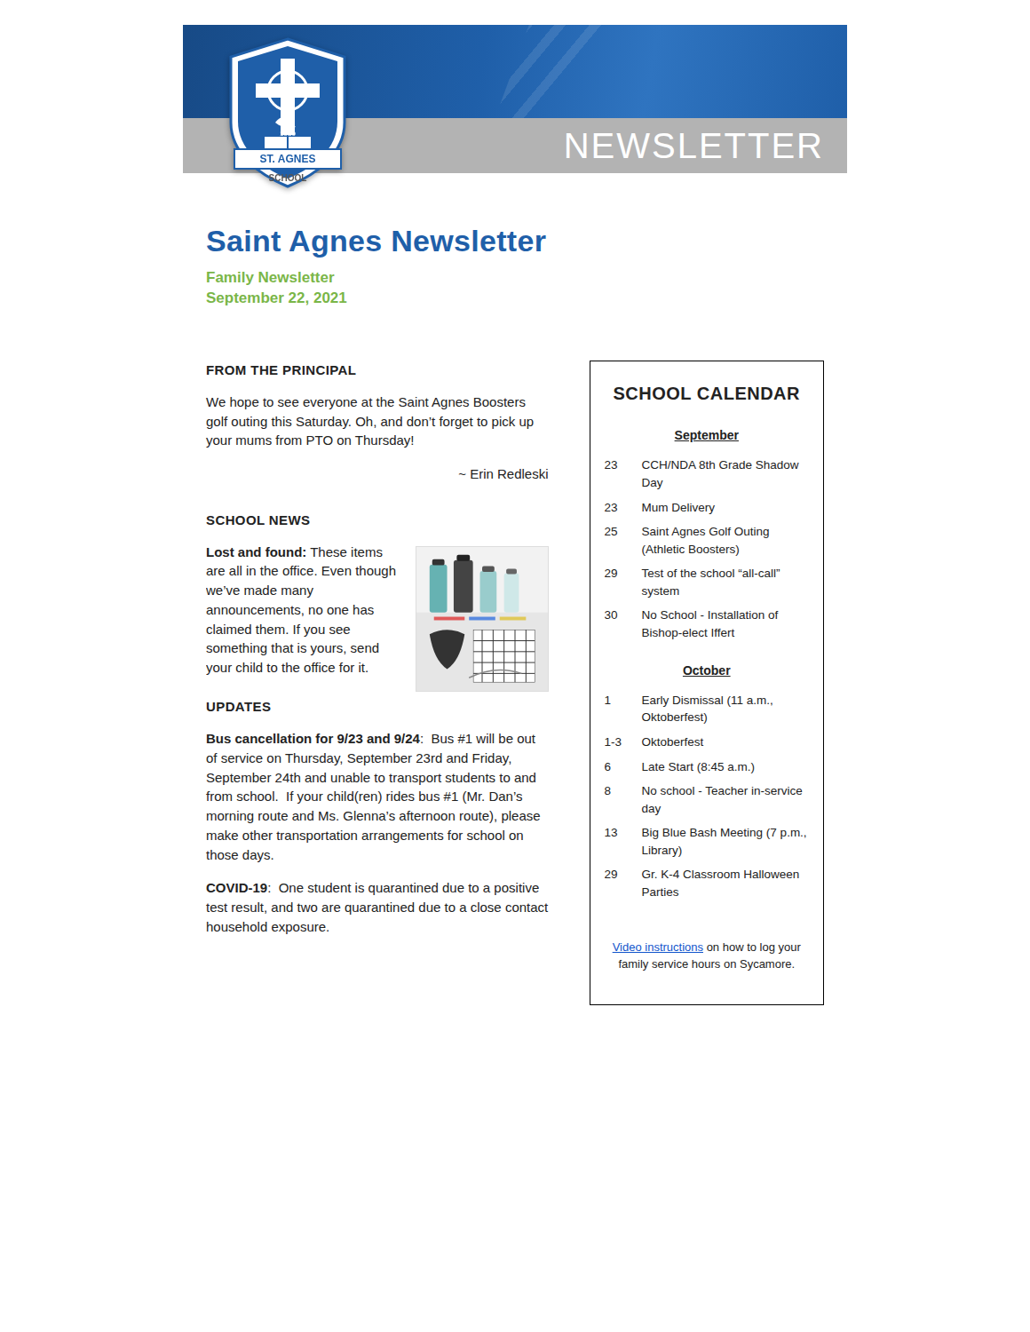St. Agnes School crest est. 1930 ST. AGNES SCHOOL
NEWSLETTER
Saint Agnes Newsletter
Family Newsletter
September 22, 2021
From the Principal
We hope to see everyone at the Saint Agnes Boosters golf outing this Saturday. Oh, and don’t forget to pick up your mums from PTO on Thursday!
~ Erin Redleski
School News
Lost and found: These items are all in the office. Even though we’ve made many announcements, no one has claimed them. If you see something that is yours, send your child to the office for it.
Updates
Bus cancellation for 9/23 and 9/24: Bus #1 will be out of service on Thursday, September 23rd and Friday, September 24th and unable to transport students to and from school. If your child(ren) rides bus #1 (Mr. Dan’s morning route and Ms. Glenna’s afternoon route), please make other transportation arrangements for school on those days.
COVID-19: One student is quarantined due to a positive test result, and two are quarantined due to a close contact household exposure.
SCHOOL CALENDAR
September
| 23 | CCH/NDA 8th Grade Shadow Day |
| 23 | Mum Delivery |
| 25 | Saint Agnes Golf Outing (Athletic Boosters) |
| 29 | Test of the school “all-call” system |
| 30 | No School - Installation of Bishop-elect Iffert |
October
| 1 | Early Dismissal (11 a.m., Oktoberfest) |
| 1-3 | Oktoberfest |
| 6 | Late Start (8:45 a.m.) |
| 8 | No school - Teacher in-service day |
| 13 | Big Blue Bash Meeting (7 p.m., Library) |
| 29 | Gr. K-4 Classroom Halloween Parties |
Video instructions on how to log your family service hours on Sycamore.